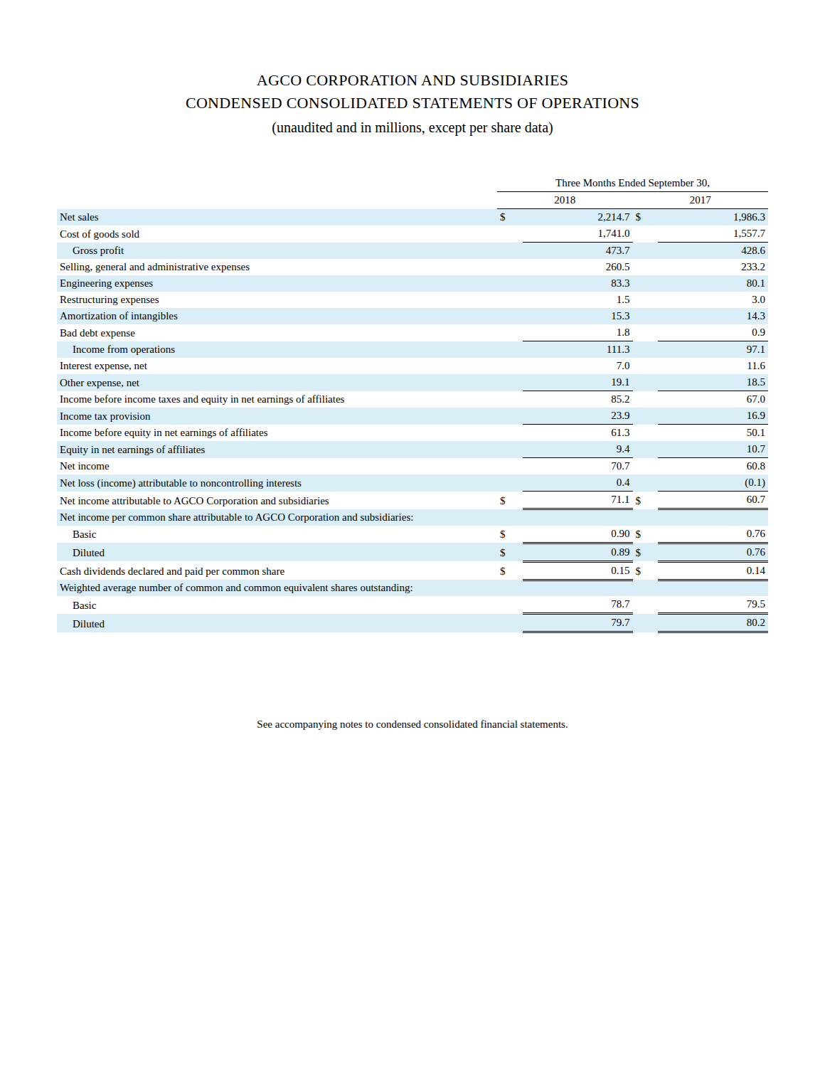AGCO CORPORATION AND SUBSIDIARIES
CONDENSED CONSOLIDATED STATEMENTS OF OPERATIONS
(unaudited and in millions, except per share data)
| | Three Months Ended September 30, |
| --- | --- |
| | 2018 | 2017 |
| Net sales | $ | 2,214.7 | $ | 1,986.3 |
| Cost of goods sold | | 1,741.0 | | 1,557.7 |
| Gross profit | | 473.7 | | 428.6 |
| Selling, general and administrative expenses | | 260.5 | | 233.2 |
| Engineering expenses | | 83.3 | | 80.1 |
| Restructuring expenses | | 1.5 | | 3.0 |
| Amortization of intangibles | | 15.3 | | 14.3 |
| Bad debt expense | | 1.8 | | 0.9 |
| Income from operations | | 111.3 | | 97.1 |
| Interest expense, net | | 7.0 | | 11.6 |
| Other expense, net | | 19.1 | | 18.5 |
| Income before income taxes and equity in net earnings of affiliates | | 85.2 | | 67.0 |
| Income tax provision | | 23.9 | | 16.9 |
| Income before equity in net earnings of affiliates | | 61.3 | | 50.1 |
| Equity in net earnings of affiliates | | 9.4 | | 10.7 |
| Net income | | 70.7 | | 60.8 |
| Net loss (income) attributable to noncontrolling interests | | 0.4 | | (0.1) |
| Net income attributable to AGCO Corporation and subsidiaries | $ | 71.1 | $ | 60.7 |
| Net income per common share attributable to AGCO Corporation and subsidiaries: | | | | |
| Basic | $ | 0.90 | $ | 0.76 |
| Diluted | $ | 0.89 | $ | 0.76 |
| Cash dividends declared and paid per common share | $ | 0.15 | $ | 0.14 |
| Weighted average number of common and common equivalent shares outstanding: | | | | |
| Basic | | 78.7 | | 79.5 |
| Diluted | | 79.7 | | 80.2 |
See accompanying notes to condensed consolidated financial statements.